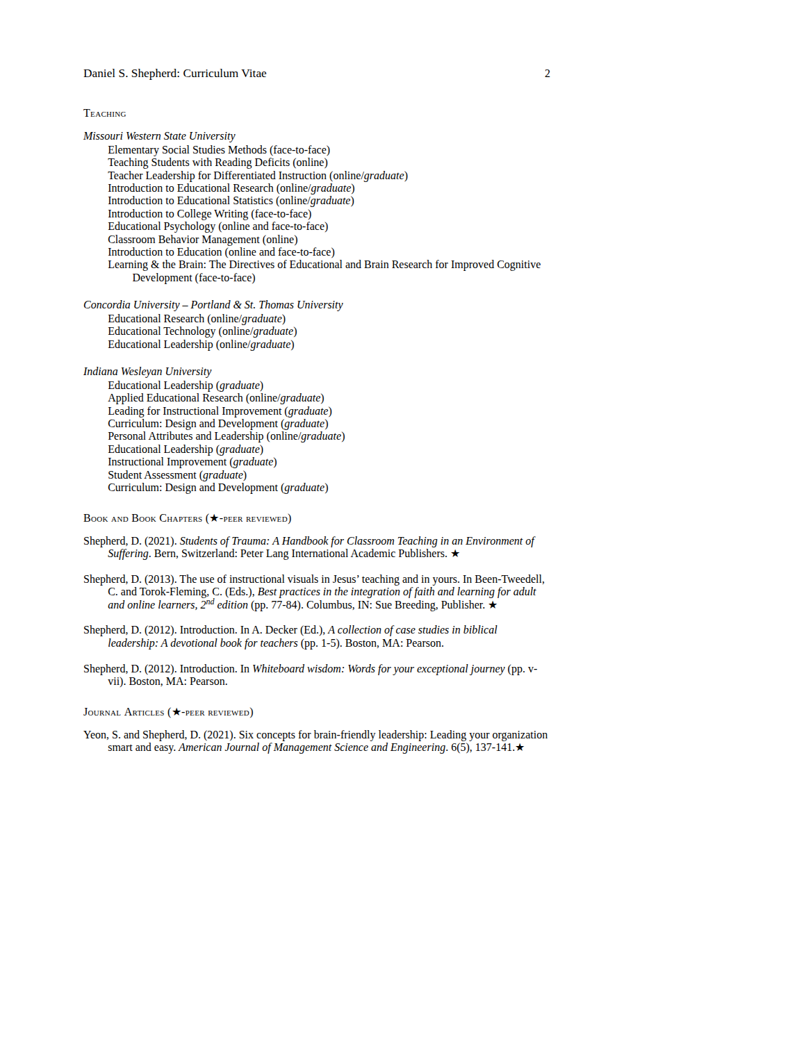Daniel S. Shepherd: Curriculum Vitae 2
Teaching
Missouri Western State University
Elementary Social Studies Methods (face-to-face)
Teaching Students with Reading Deficits (online)
Teacher Leadership for Differentiated Instruction (online/graduate)
Introduction to Educational Research (online/graduate)
Introduction to Educational Statistics (online/graduate)
Introduction to College Writing (face-to-face)
Educational Psychology (online and face-to-face)
Classroom Behavior Management (online)
Introduction to Education (online and face-to-face)
Learning & the Brain: The Directives of Educational and Brain Research for Improved Cognitive Development (face-to-face)
Concordia University – Portland & St. Thomas University
Educational Research (online/graduate)
Educational Technology (online/graduate)
Educational Leadership (online/graduate)
Indiana Wesleyan University
Educational Leadership (graduate)
Applied Educational Research (online/graduate)
Leading for Instructional Improvement (graduate)
Curriculum: Design and Development (graduate)
Personal Attributes and Leadership (online/graduate)
Educational Leadership (graduate)
Instructional Improvement (graduate)
Student Assessment (graduate)
Curriculum: Design and Development (graduate)
Book and Book Chapters (★-peer reviewed)
Shepherd, D. (2021). Students of Trauma: A Handbook for Classroom Teaching in an Environment of Suffering. Bern, Switzerland: Peter Lang International Academic Publishers. ★
Shepherd, D. (2013). The use of instructional visuals in Jesus’ teaching and in yours. In Been-Tweedell, C. and Torok-Fleming, C. (Eds.), Best practices in the integration of faith and learning for adult and online learners, 2nd edition (pp. 77-84). Columbus, IN: Sue Breeding, Publisher. ★
Shepherd, D. (2012). Introduction. In A. Decker (Ed.), A collection of case studies in biblical leadership: A devotional book for teachers (pp. 1-5). Boston, MA: Pearson.
Shepherd, D. (2012). Introduction. In Whiteboard wisdom: Words for your exceptional journey (pp. v-vii). Boston, MA: Pearson.
Journal Articles (★-peer reviewed)
Yeon, S. and Shepherd, D. (2021). Six concepts for brain-friendly leadership: Leading your organization smart and easy. American Journal of Management Science and Engineering. 6(5), 137-141.★